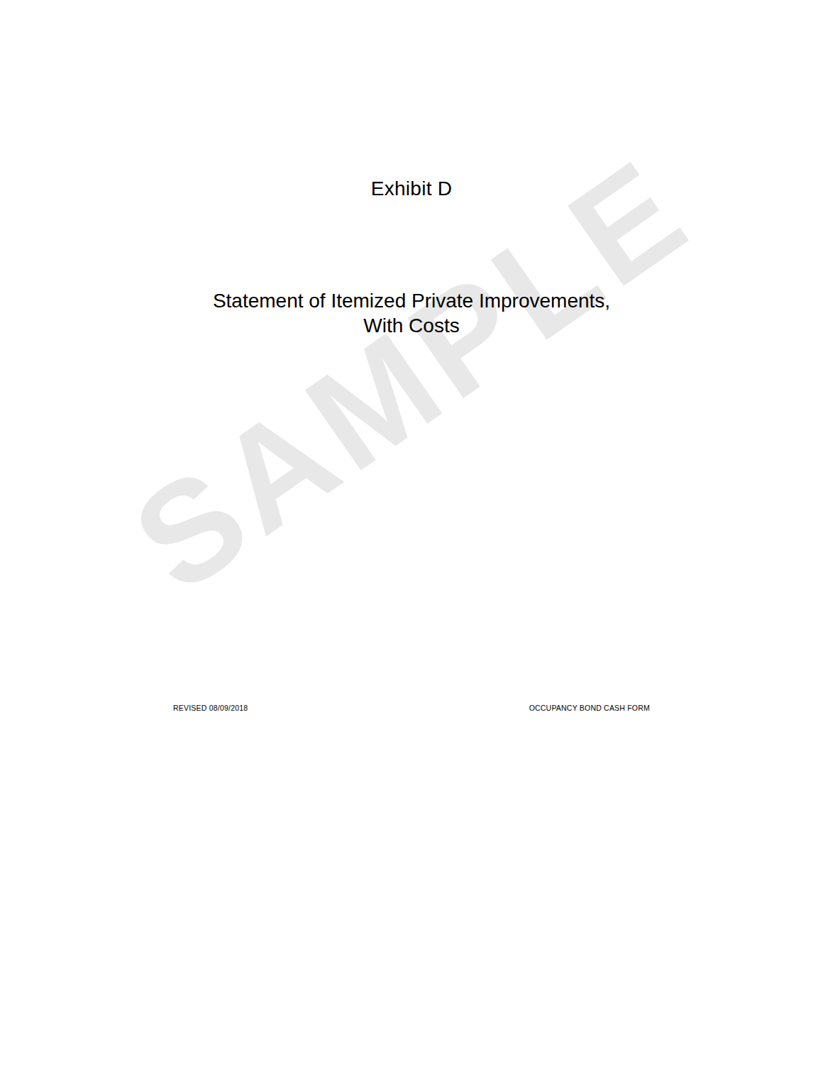SAMPLE
Exhibit D
Statement of Itemized Private Improvements,
With Costs
REVISED 08/09/2018
OCCUPANCY BOND CASH FORM